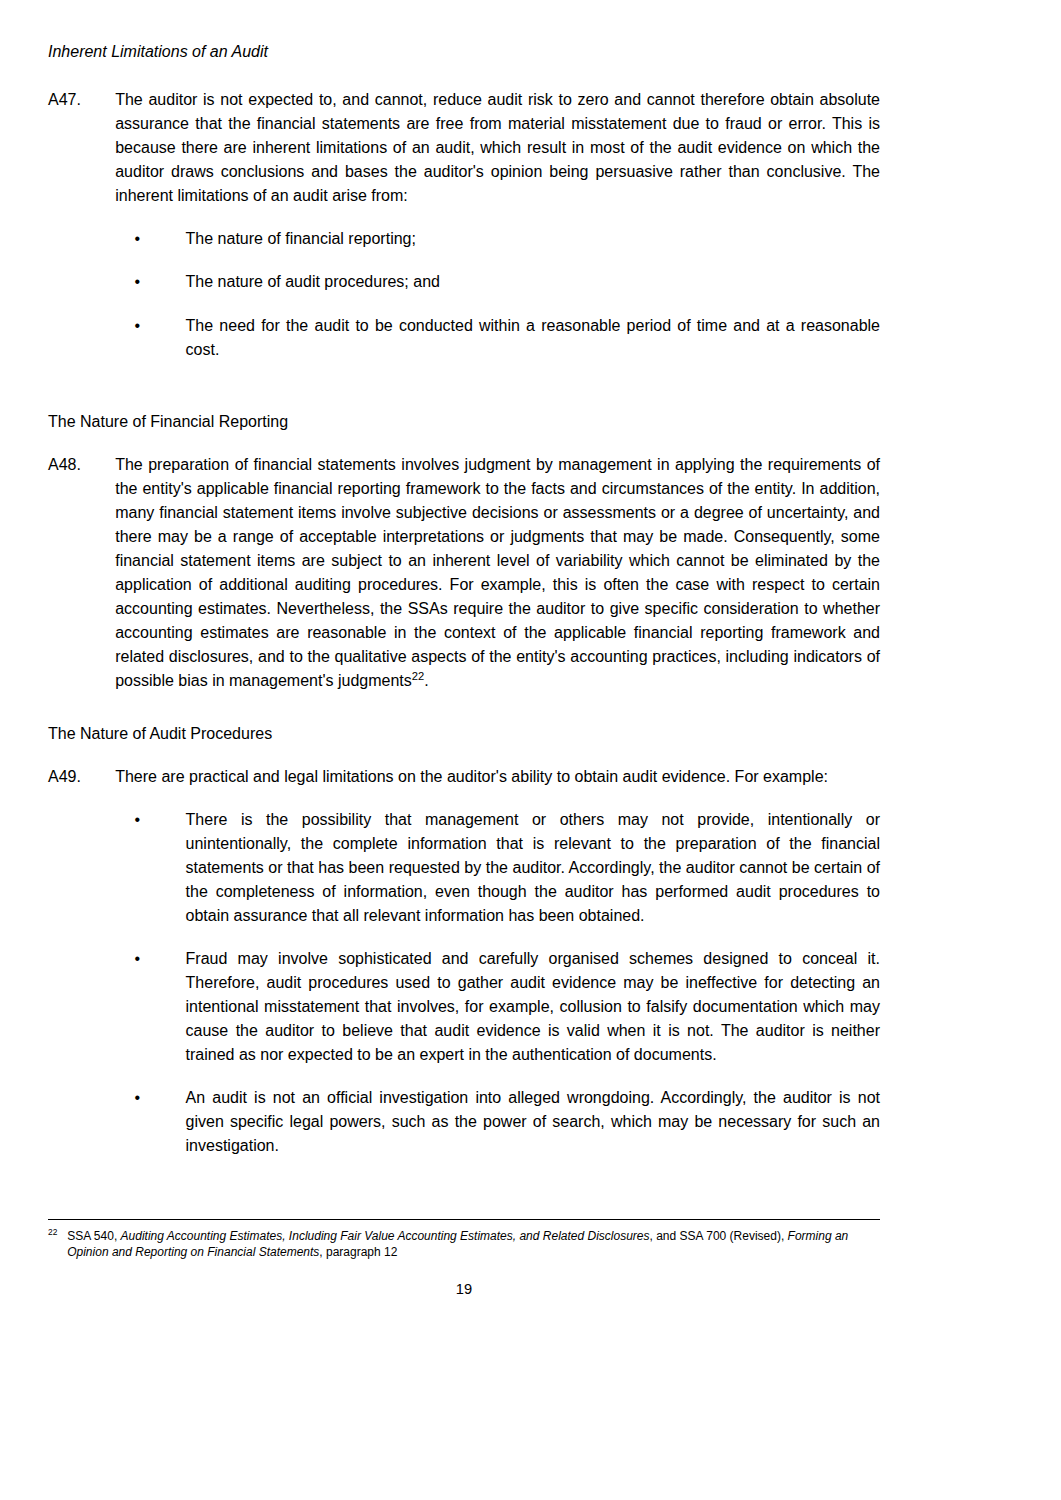Inherent Limitations of an Audit
A47.
The auditor is not expected to, and cannot, reduce audit risk to zero and cannot therefore obtain absolute assurance that the financial statements are free from material misstatement due to fraud or error. This is because there are inherent limitations of an audit, which result in most of the audit evidence on which the auditor draws conclusions and bases the auditor's opinion being persuasive rather than conclusive. The inherent limitations of an audit arise from:
•The nature of financial reporting;
•The nature of audit procedures; and
•The need for the audit to be conducted within a reasonable period of time and at a reasonable cost.
The Nature of Financial Reporting
A48.
The preparation of financial statements involves judgment by management in applying the requirements of the entity's applicable financial reporting framework to the facts and circumstances of the entity. In addition, many financial statement items involve subjective decisions or assessments or a degree of uncertainty, and there may be a range of acceptable interpretations or judgments that may be made. Consequently, some financial statement items are subject to an inherent level of variability which cannot be eliminated by the application of additional auditing procedures. For example, this is often the case with respect to certain accounting estimates. Nevertheless, the SSAs require the auditor to give specific consideration to whether accounting estimates are reasonable in the context of the applicable financial reporting framework and related disclosures, and to the qualitative aspects of the entity's accounting practices, including indicators of possible bias in management's judgments22.
The Nature of Audit Procedures
A49.
There are practical and legal limitations on the auditor's ability to obtain audit evidence. For example:
•There is the possibility that management or others may not provide, intentionally or unintentionally, the complete information that is relevant to the preparation of the financial statements or that has been requested by the auditor. Accordingly, the auditor cannot be certain of the completeness of information, even though the auditor has performed audit procedures to obtain assurance that all relevant information has been obtained.
•Fraud may involve sophisticated and carefully organised schemes designed to conceal it. Therefore, audit procedures used to gather audit evidence may be ineffective for detecting an intentional misstatement that involves, for example, collusion to falsify documentation which may cause the auditor to believe that audit evidence is valid when it is not. The auditor is neither trained as nor expected to be an expert in the authentication of documents.
•An audit is not an official investigation into alleged wrongdoing. Accordingly, the auditor is not given specific legal powers, such as the power of search, which may be necessary for such an investigation.
22
SSA 540, Auditing Accounting Estimates, Including Fair Value Accounting Estimates, and Related Disclosures, and SSA 700 (Revised), Forming an Opinion and Reporting on Financial Statements, paragraph 12
19